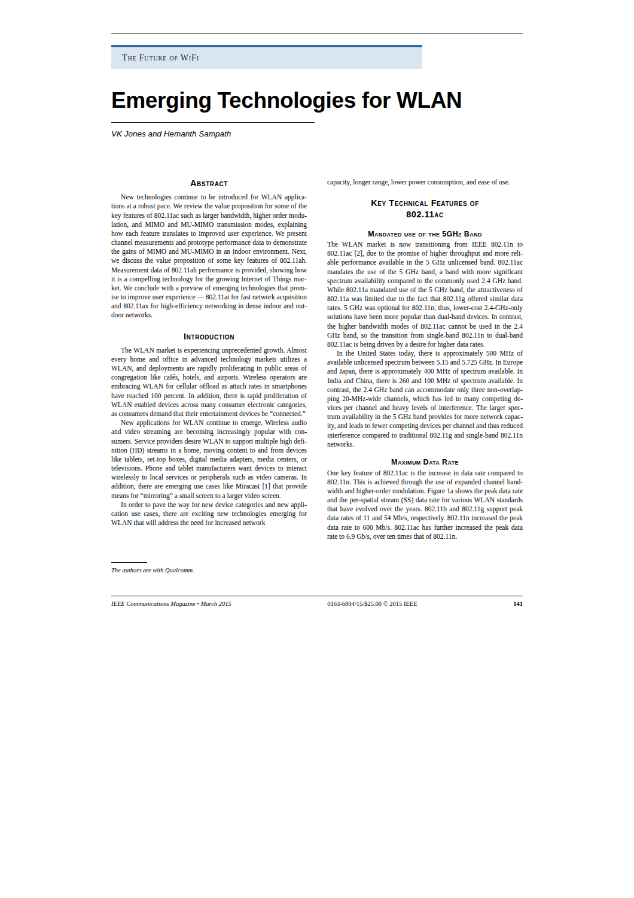The Future of WiFi
Emerging Technologies for WLAN
VK Jones and Hemanth Sampath
Abstract
New technologies continue to be introduced for WLAN applications at a robust pace. We review the value proposition for some of the key features of 802.11ac such as larger bandwidth, higher order modulation, and MIMO and MU-MIMO transmission modes, explaining how each feature translates to improved user experience. We present channel measurements and prototype performance data to demonstrate the gains of MIMO and MU-MIMO in an indoor environment. Next, we discuss the value proposition of some key features of 802.11ah. Measurement data of 802.11ah performance is provided, showing how it is a compelling technology for the growing Internet of Things market. We conclude with a preview of emerging technologies that promise to improve user experience — 802.11ai for fast network acquisition and 802.11ax for high-efficiency networking in dense indoor and outdoor networks.
Introduction
The WLAN market is experiencing unprecedented growth. Almost every home and office in advanced technology markets utilizes a WLAN, and deployments are rapidly proliferating in public areas of congregation like cafés, hotels, and airports. Wireless operators are embracing WLAN for cellular offload as attach rates in smartphones have reached 100 percent. In addition, there is rapid proliferation of WLAN enabled devices across many consumer electronic categories, as consumers demand that their entertainment devices be “connected.”
New applications for WLAN continue to emerge. Wireless audio and video streaming are becoming increasingly popular with consumers. Service providers desire WLAN to support multiple high definition (HD) streams in a home, moving content to and from devices like tablets, set-top boxes, digital media adapters, media centers, or televisions. Phone and tablet manufacturers want devices to interact wirelessly to local services or peripherals such as video cameras. In addition, there are emerging use cases like Miracast [1] that provide means for “mirroring” a small screen to a larger video screen.
In order to pave the way for new device categories and new application use cases, there are exciting new technologies emerging for WLAN that will address the need for increased network
capacity, longer range, lower power consumption, and ease of use.
Key Technical Features of
802.11ac
Mandated use of the 5GHz Band
The WLAN market is now transitioning from IEEE 802.11n to 802.11ac [2], due to the promise of higher throughput and more reliable performance available in the 5 GHz unlicensed band. 802.11ac mandates the use of the 5 GHz band, a band with more significant spectrum availability compared to the commonly used 2.4 GHz band. While 802.11a mandated use of the 5 GHz band, the attractiveness of 802.11a was limited due to the fact that 802.11g offered similar data rates. 5 GHz was optional for 802.11n; thus, lower-cost 2.4-GHz-only solutions have been more popular than dual-band devices. In contrast, the higher bandwidth modes of 802.11ac cannot be used in the 2.4 GHz band, so the transition from single-band 802.11n to dual-band 802.11ac is being driven by a desire for higher data rates.
In the United States today, there is approximately 500 MHz of available unlicensed spectrum between 5.15 and 5.725 GHz. In Europe and Japan, there is approximately 400 MHz of spectrum available. In India and China, there is 260 and 100 MHz of spectrum available. In contrast, the 2.4 GHz band can accommodate only three non-overlapping 20-MHz-wide channels, which has led to many competing devices per channel and heavy levels of interference. The larger spectrum availability in the 5 GHz band provides for more network capacity, and leads to fewer competing devices per channel and thus reduced interference compared to traditional 802.11g and single-band 802.11n networks.
Maximum Data Rate
One key feature of 802.11ac is the increase in data rate compared to 802.11n. This is achieved through the use of expanded channel bandwidth and higher-order modulation. Figure 1a shows the peak data rate and the per-spatial stream (SS) data rate for various WLAN standards that have evolved over the years. 802.11b and 802.11g support peak data rates of 11 and 54 Mb/s, respectively. 802.11n increased the peak data rate to 600 Mb/s. 802.11ac has further increased the peak data rate to 6.9 Gb/s, over ten times that of 802.11n.
The authors are with Qualcomm.
IEEE Communications Magazine • March 2015
0163-6804/15/$25.00 © 2015 IEEE
141